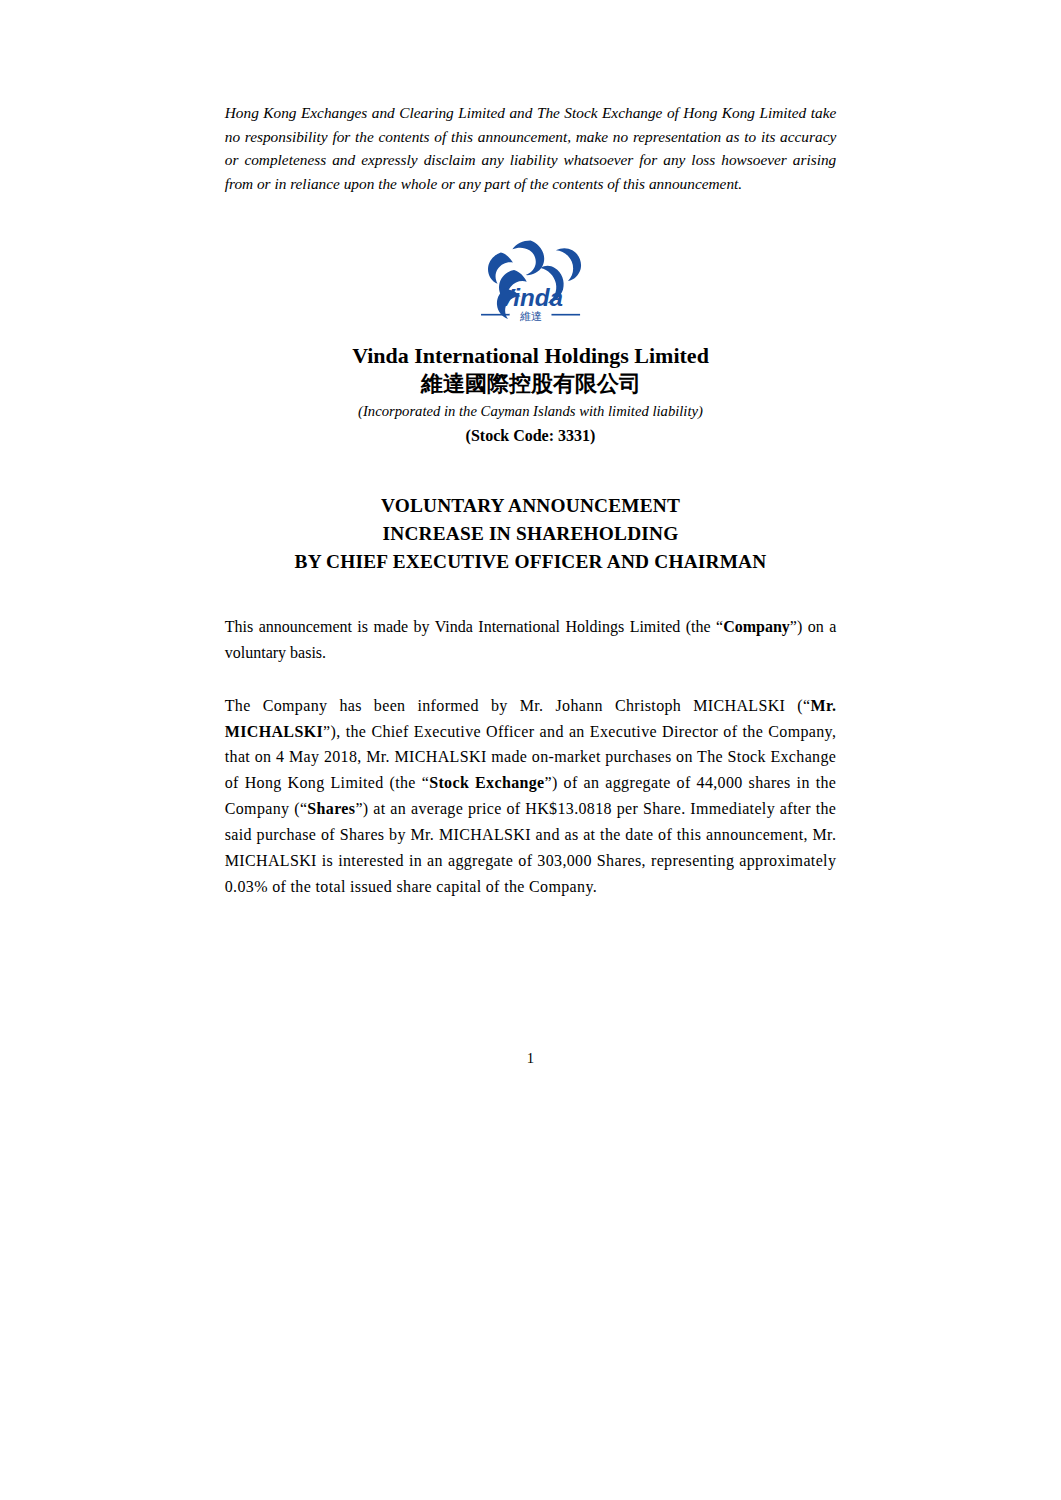Hong Kong Exchanges and Clearing Limited and The Stock Exchange of Hong Kong Limited take no responsibility for the contents of this announcement, make no representation as to its accuracy or completeness and expressly disclaim any liability whatsoever for any loss howsoever arising from or in reliance upon the whole or any part of the contents of this announcement.
Vinda 維達
Vinda International Holdings Limited
維達國際控股有限公司
(Incorporated in the Cayman Islands with limited liability)
(Stock Code: 3331)
VOLUNTARY ANNOUNCEMENT
INCREASE IN SHAREHOLDING
BY CHIEF EXECUTIVE OFFICER AND CHAIRMAN
This announcement is made by Vinda International Holdings Limited (the “Company”) on a voluntary basis.
The Company has been informed by Mr. Johann Christoph MICHALSKI (“Mr. MICHALSKI”), the Chief Executive Officer and an Executive Director of the Company, that on 4 May 2018, Mr. MICHALSKI made on-market purchases on The Stock Exchange of Hong Kong Limited (the “Stock Exchange”) of an aggregate of 44,000 shares in the Company (“Shares”) at an average price of HK$13.0818 per Share. Immediately after the said purchase of Shares by Mr. MICHALSKI and as at the date of this announcement, Mr. MICHALSKI is interested in an aggregate of 303,000 Shares, representing approximately 0.03% of the total issued share capital of the Company.
1